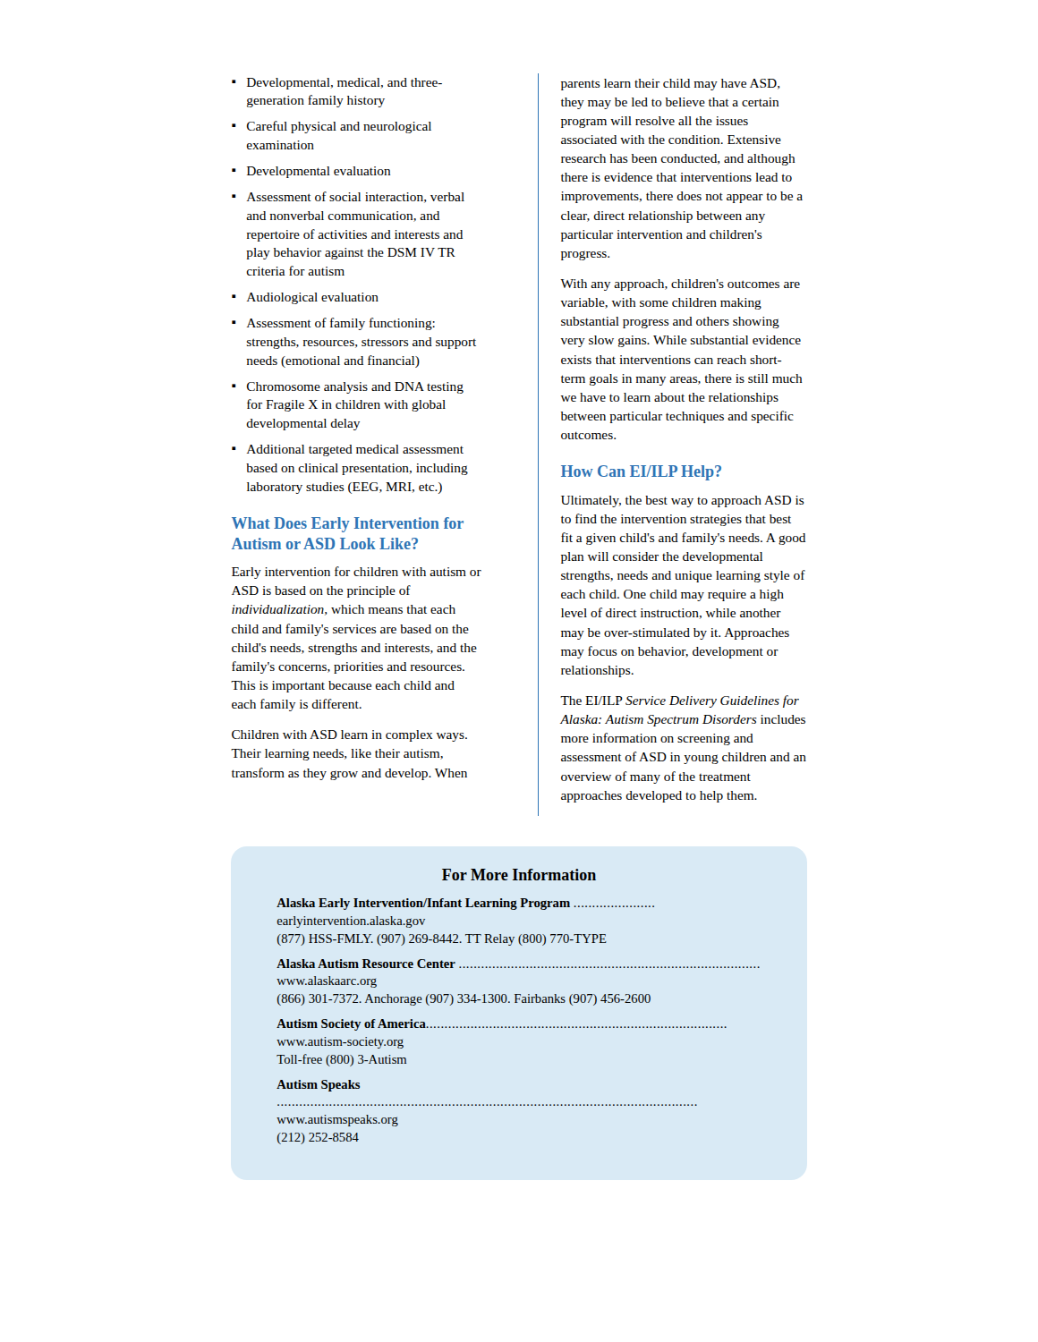Developmental, medical, and three-generation family history
Careful physical and neurological examination
Developmental evaluation
Assessment of social interaction, verbal and nonverbal communication, and repertoire of activities and interests and play behavior against the DSM IV TR criteria for autism
Audiological evaluation
Assessment of family functioning: strengths, resources, stressors and support needs (emotional and financial)
Chromosome analysis and DNA testing for Fragile X in children with global developmental delay
Additional targeted medical assessment based on clinical presentation, including laboratory studies (EEG, MRI, etc.)
What Does Early Intervention for Autism or ASD Look Like?
Early intervention for children with autism or ASD is based on the principle of individualization, which means that each child and family's services are based on the child's needs, strengths and interests, and the family's concerns, priorities and resources. This is important because each child and each family is different.
Children with ASD learn in complex ways. Their learning needs, like their autism, transform as they grow and develop. When
parents learn their child may have ASD, they may be led to believe that a certain program will resolve all the issues associated with the condition. Extensive research has been conducted, and although there is evidence that interventions lead to improvements, there does not appear to be a clear, direct relationship between any particular intervention and children's progress.
With any approach, children's outcomes are variable, with some children making substantial progress and others showing very slow gains. While substantial evidence exists that interventions can reach short-term goals in many areas, there is still much we have to learn about the relationships between particular techniques and specific outcomes.
How Can EI/ILP Help?
Ultimately, the best way to approach ASD is to find the intervention strategies that best fit a given child's and family's needs. A good plan will consider the developmental strengths, needs and unique learning style of each child. One child may require a high level of direct instruction, while another may be over-stimulated by it. Approaches may focus on behavior, development or relationships.
The EI/ILP Service Delivery Guidelines for Alaska: Autism Spectrum Disorders includes more information on screening and assessment of ASD in young children and an overview of many of the treatment approaches developed to help them.
For More Information
Alaska Early Intervention/Infant Learning Program ...................... earlyintervention.alaska.gov (877) HSS-FMLY. (907) 269-8442. TT Relay (800) 770-TYPE
Alaska Autism Resource Center ................................................................................. www.alaskaarc.org (866) 301-7372. Anchorage (907) 334-1300. Fairbanks (907) 456-2600
Autism Society of America................................................................................. www.autism-society.org Toll-free (800) 3-Autism
Autism Speaks ................................................................................................................. www.autismspeaks.org (212) 252-8584